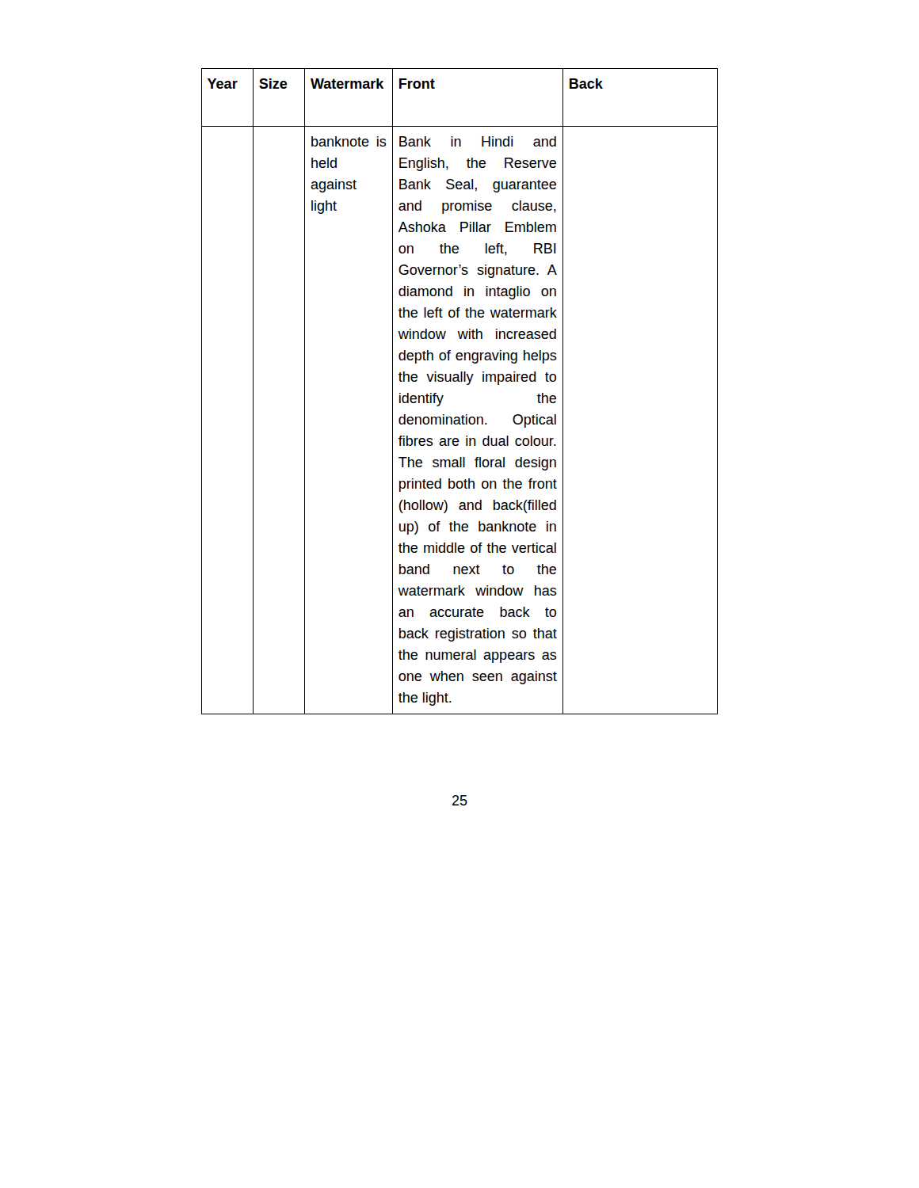| Year | Size | Watermark | Front | Back |
| --- | --- | --- | --- | --- |
| | | banknote is held against light | Bank in Hindi and English, the Reserve Bank Seal, guarantee and promise clause, Ashoka Pillar Emblem on the left, RBI Governor’s signature. A diamond in intaglio on the left of the watermark window with increased depth of engraving helps the visually impaired to identify the denomination. Optical fibres are in dual colour. The small floral design printed both on the front (hollow) and back(filled up) of the banknote in the middle of the vertical band next to the watermark window has an accurate back to back registration so that the numeral appears as one when seen against the light. | |
25